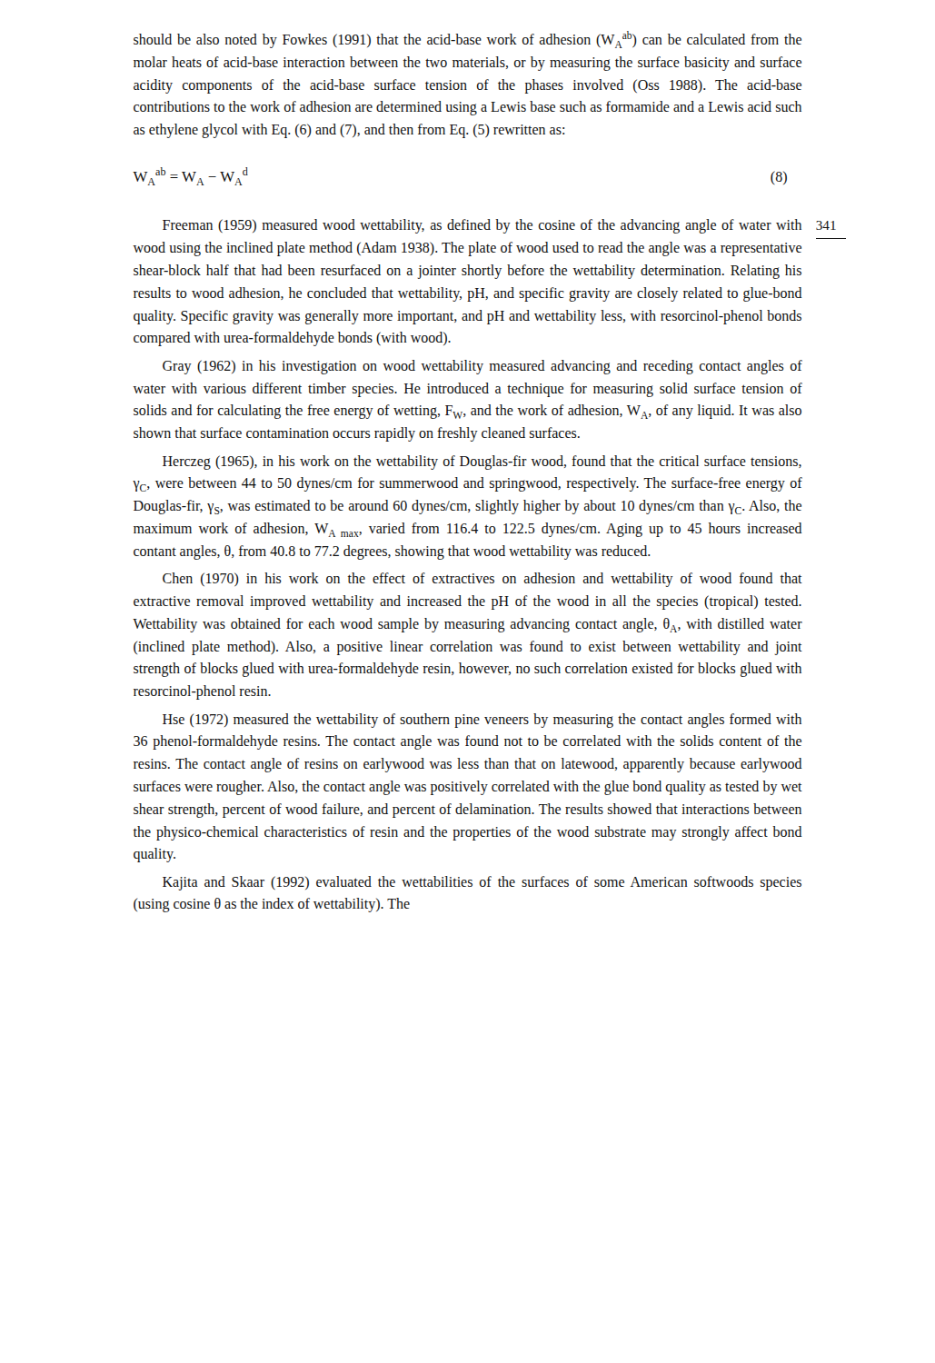should be also noted by Fowkes (1991) that the acid-base work of adhesion (WAab) can be calculated from the molar heats of acid-base interaction between the two materials, or by measuring the surface basicity and surface acidity components of the acid-base surface tension of the phases involved (Oss 1988). The acid-base contributions to the work of adhesion are determined using a Lewis base such as formamide and a Lewis acid such as ethylene glycol with Eq. (6) and (7), and then from Eq. (5) rewritten as:
WAab = WA − WAd (8)
341
Freeman (1959) measured wood wettability, as defined by the cosine of the advancing angle of water with wood using the inclined plate method (Adam 1938). The plate of wood used to read the angle was a representative shear-block half that had been resurfaced on a jointer shortly before the wettability determination. Relating his results to wood adhesion, he concluded that wettability, pH, and specific gravity are closely related to glue-bond quality. Specific gravity was generally more important, and pH and wettability less, with resorcinol-phenol bonds compared with urea-formaldehyde bonds (with wood).
Gray (1962) in his investigation on wood wettability measured advancing and receding contact angles of water with various different timber species. He introduced a technique for measuring solid surface tension of solids and for calculating the free energy of wetting, FW, and the work of adhesion, WA, of any liquid. It was also shown that surface contamination occurs rapidly on freshly cleaned surfaces.
Herczeg (1965), in his work on the wettability of Douglas-fir wood, found that the critical surface tensions, γC, were between 44 to 50 dynes/cm for summerwood and springwood, respectively. The surface-free energy of Douglas-fir, γS, was estimated to be around 60 dynes/cm, slightly higher by about 10 dynes/cm than γC. Also, the maximum work of adhesion, WA max, varied from 116.4 to 122.5 dynes/cm. Aging up to 45 hours increased contant angles, θ, from 40.8 to 77.2 degrees, showing that wood wettability was reduced.
Chen (1970) in his work on the effect of extractives on adhesion and wettability of wood found that extractive removal improved wettability and increased the pH of the wood in all the species (tropical) tested. Wettability was obtained for each wood sample by measuring advancing contact angle, θA, with distilled water (inclined plate method). Also, a positive linear correlation was found to exist between wettability and joint strength of blocks glued with urea-formaldehyde resin, however, no such correlation existed for blocks glued with resorcinol-phenol resin.
Hse (1972) measured the wettability of southern pine veneers by measuring the contact angles formed with 36 phenol-formaldehyde resins. The contact angle was found not to be correlated with the solids content of the resins. The contact angle of resins on earlywood was less than that on latewood, apparently because earlywood surfaces were rougher. Also, the contact angle was positively correlated with the glue bond quality as tested by wet shear strength, percent of wood failure, and percent of delamination. The results showed that interactions between the physico-chemical characteristics of resin and the properties of the wood substrate may strongly affect bond quality.
Kajita and Skaar (1992) evaluated the wettabilities of the surfaces of some American softwoods species (using cosine θ as the index of wettability). The